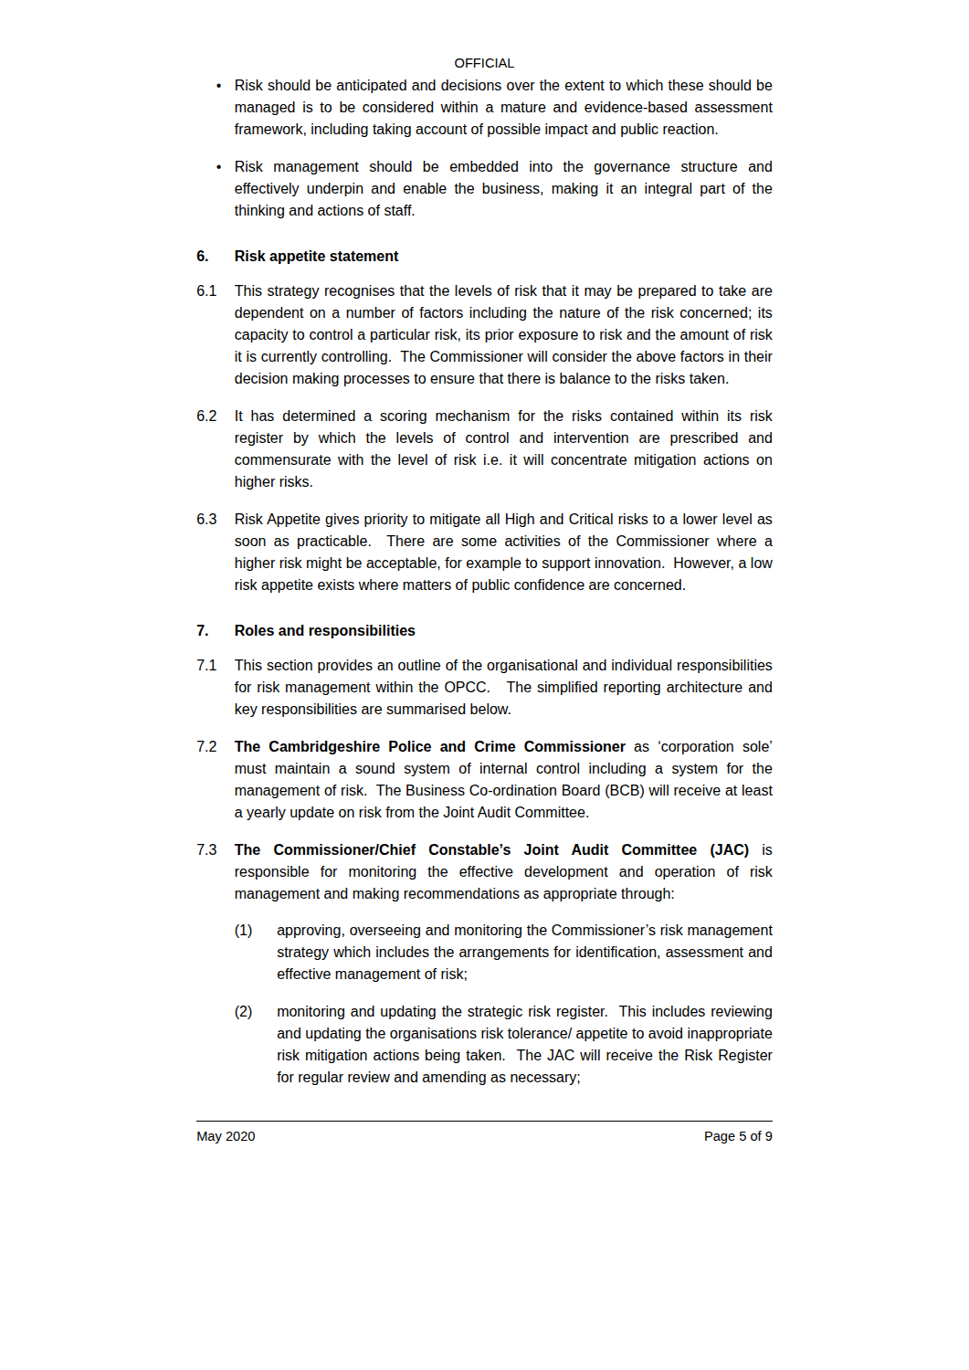OFFICIAL
Risk should be anticipated and decisions over the extent to which these should be managed is to be considered within a mature and evidence-based assessment framework, including taking account of possible impact and public reaction.
Risk management should be embedded into the governance structure and effectively underpin and enable the business, making it an integral part of the thinking and actions of staff.
6. Risk appetite statement
6.1 This strategy recognises that the levels of risk that it may be prepared to take are dependent on a number of factors including the nature of the risk concerned; its capacity to control a particular risk, its prior exposure to risk and the amount of risk it is currently controlling. The Commissioner will consider the above factors in their decision making processes to ensure that there is balance to the risks taken.
6.2 It has determined a scoring mechanism for the risks contained within its risk register by which the levels of control and intervention are prescribed and commensurate with the level of risk i.e. it will concentrate mitigation actions on higher risks.
6.3 Risk Appetite gives priority to mitigate all High and Critical risks to a lower level as soon as practicable. There are some activities of the Commissioner where a higher risk might be acceptable, for example to support innovation. However, a low risk appetite exists where matters of public confidence are concerned.
7. Roles and responsibilities
7.1 This section provides an outline of the organisational and individual responsibilities for risk management within the OPCC. The simplified reporting architecture and key responsibilities are summarised below.
7.2 The Cambridgeshire Police and Crime Commissioner as ‘corporation sole’ must maintain a sound system of internal control including a system for the management of risk. The Business Co-ordination Board (BCB) will receive at least a yearly update on risk from the Joint Audit Committee.
7.3 The Commissioner/Chief Constable’s Joint Audit Committee (JAC) is responsible for monitoring the effective development and operation of risk management and making recommendations as appropriate through:
(1) approving, overseeing and monitoring the Commissioner’s risk management strategy which includes the arrangements for identification, assessment and effective management of risk;
(2) monitoring and updating the strategic risk register. This includes reviewing and updating the organisations risk tolerance/ appetite to avoid inappropriate risk mitigation actions being taken. The JAC will receive the Risk Register for regular review and amending as necessary;
May 2020 Page 5 of 9